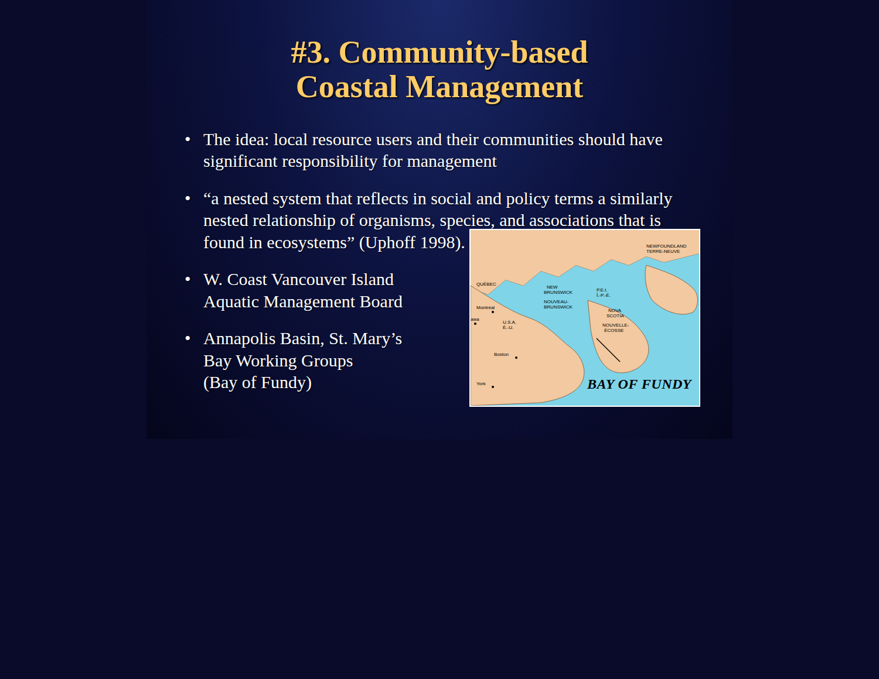#3. Community-based
Coastal Management
The idea: local resource users and their communities should have significant responsibility for management
“a nested system that reflects in social and policy terms a similarly nested relationship of organisms, species, and associations that is found in ecosystems” (Uphoff 1998).
W. Coast Vancouver Island Aquatic Management Board
Annapolis Basin, St. Mary’s Bay Working Groups
(Bay of Fundy)
NEWFOUNDLAND TERRE-NEUVE QUÉBEC NEW BRUNSWICK NOUVEAU- BRUNSWICK P.E.I. Î.-P.-É. NOVA SCOTIA NOUVELLE- ÉCOSSE U.S.A. É.-U. Montréal awa Boston York
BAY OF FUNDY